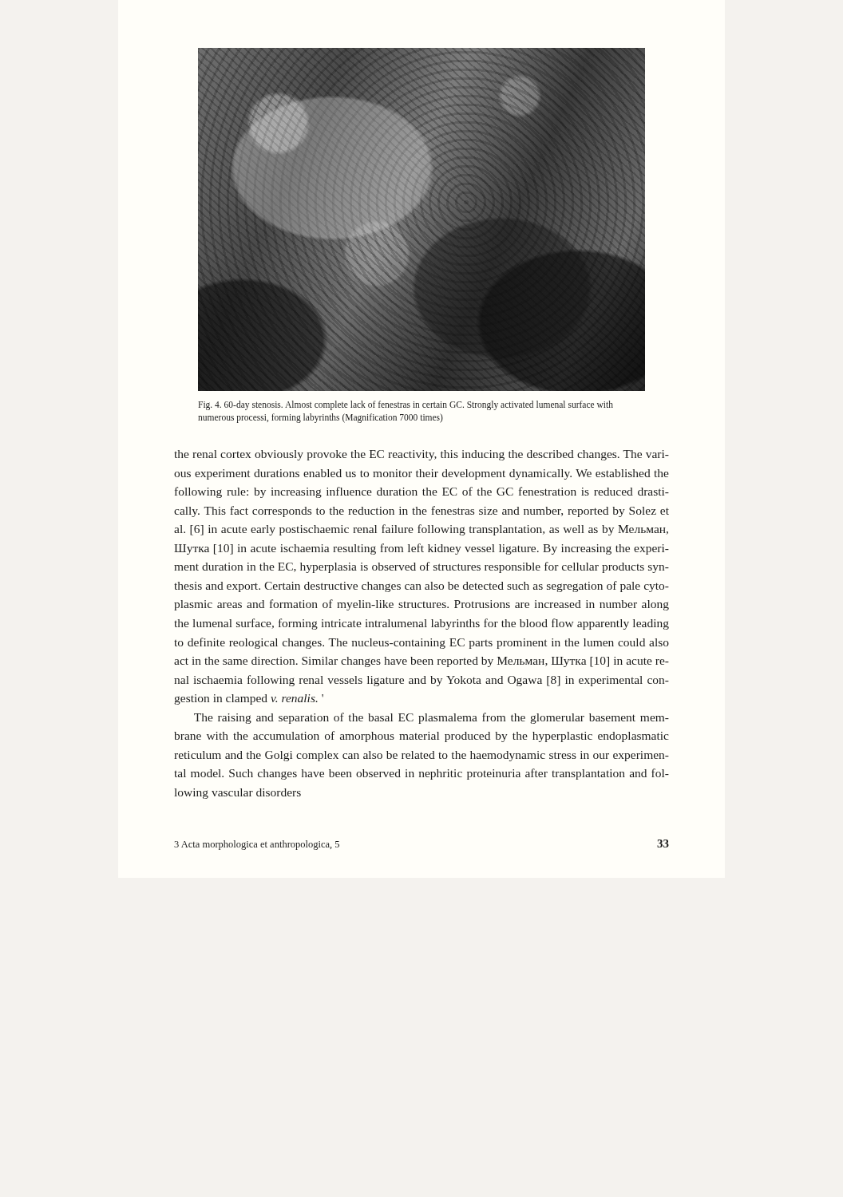Fig. 4. 60-day stenosis. Almost complete lack of fenestras in certain GC. Strongly activated lumenal surface with numerous processi, forming labyrinths (Magnification 7000 times)
the renal cortex obviously provoke the EC reactivity, this inducing the described changes. The various experiment durations enabled us to monitor their development dynamically. We established the following rule: by increasing influence duration the EC of the GC fenestration is reduced drastically. This fact corresponds to the reduction in the fenestras size and number, reported by Solez et al. [6] in acute early postischaemic renal failure following transplantation, as well as by Мельман, Шутка [10] in acute ischaemia resulting from left kidney vessel ligature. By increasing the experiment duration in the EC, hyperplasia is observed of structures responsible for cellular products synthesis and export. Certain destructive changes can also be detected such as segregation of pale cytoplasmic areas and formation of myelin-like structures. Protrusions are increased in number along the lumenal surface, forming intricate intralumenal labyrinths for the blood flow apparently leading to definite reological changes. The nucleus-containing EC parts prominent in the lumen could also act in the same direction. Similar changes have been reported by Мельман, Шутка [10] in acute renal ischaemia following renal vessels ligature and by Yokota and Ogawa [8] in experimental congestion in clamped v. renalis. '
The raising and separation of the basal EC plasmalema from the glomerular basement membrane with the accumulation of amorphous material produced by the hyperplastic endoplasmatic reticulum and the Golgi complex can also be related to the haemodynamic stress in our experimental model. Such changes have been observed in nephritic proteinuria after transplantation and following vascular disorders
3 Acta morphologica et anthropologica, 5 33